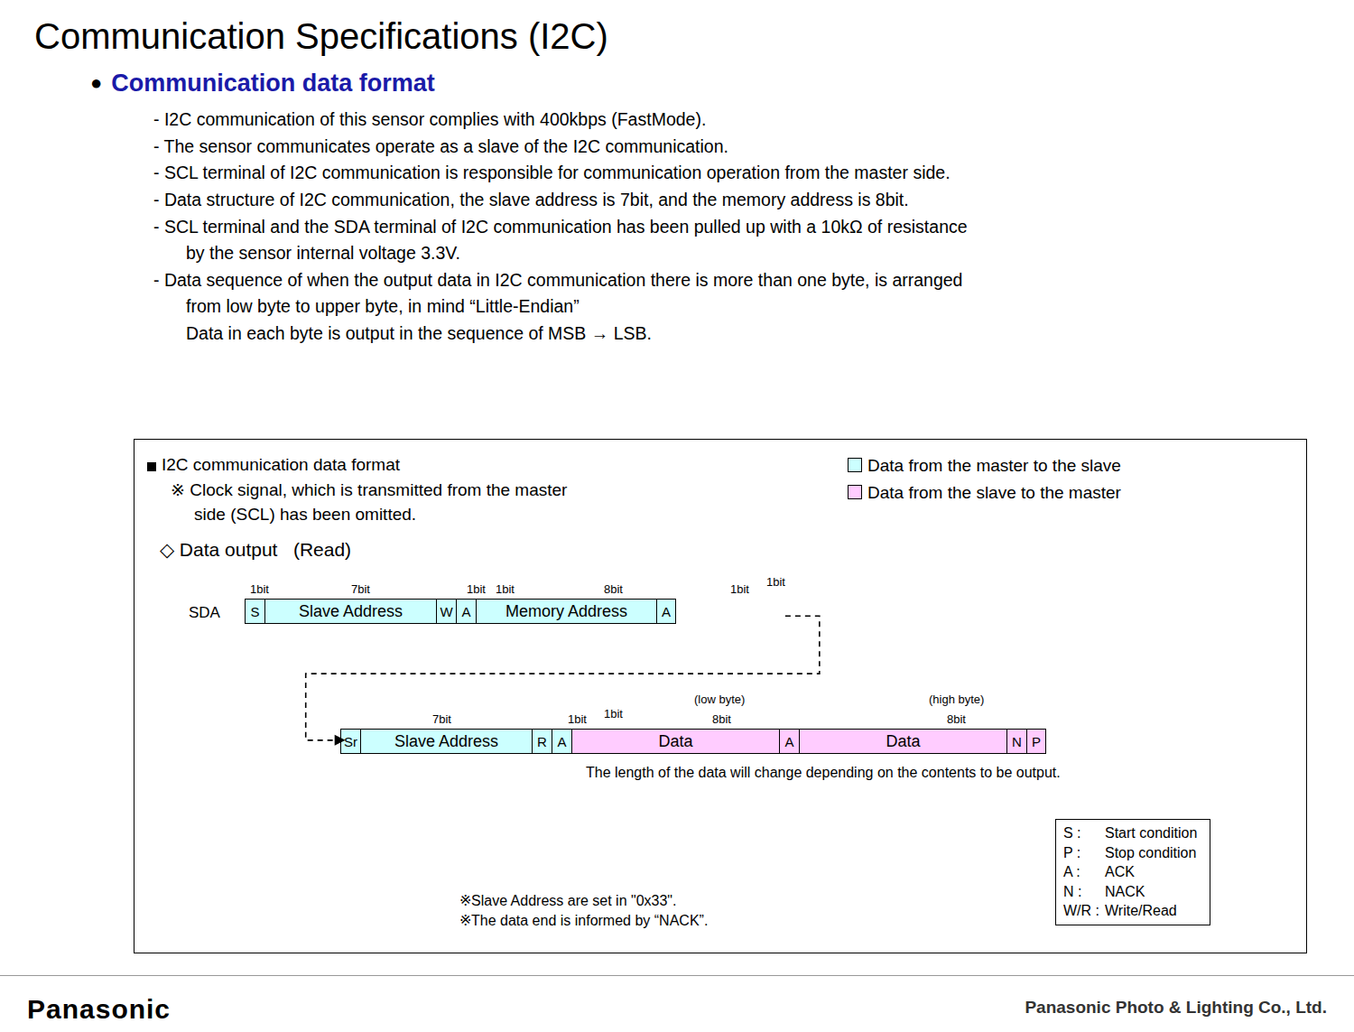Communication Specifications (I2C)
●Communication data format
- I2C communication of this sensor complies with 400kbps (FastMode).
- The sensor communicates operate as a slave of the I2C communication.
- SCL terminal of I2C communication is responsible for communication operation from the master side.
- Data structure of I2C communication, the slave address is 7bit, and the memory address is 8bit.
- SCL terminal and the SDA terminal of I2C communication has been pulled up with a 10kΩ of resistance by the sensor internal voltage 3.3V.
- Data sequence of when the output data in I2C communication there is more than one byte, is arranged from low byte to upper byte, in mind “Little-Endian” Data in each byte is output in the sequence of MSB → LSB.
I2C communication data format ※ Clock signal, which is transmitted from the master side (SCL) has been omitted.
Data from the master to the slave
Data from the slave to the master
◇ Data output (Read)
1bit
7bit
1bit
1bit
8bit
1bit
1bit
SDA
S
Slave Address
W
A
Memory Address
A
7bit
1bit
1bit
8bit
(low byte)
8bit
(high byte)
Sr
Slave Address
R
A
Data
A
Data
N
P
The length of the data will change depending on the contents to be output.
| S : | Start condition |
| P : | Stop condition |
| A : | ACK |
| N : | NACK |
| W/R : | Write/Read |
※Slave Address are set in "0x33".
※The data end is informed by “NACK”.
Panasonic
Panasonic Photo & Lighting Co., Ltd.